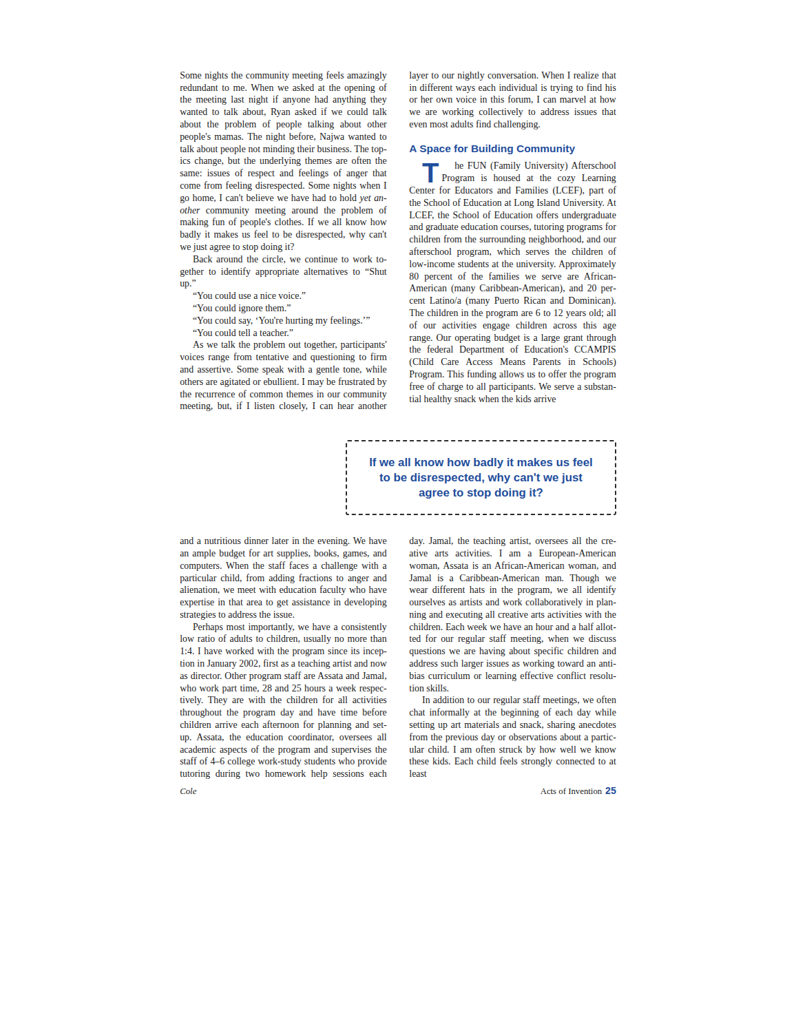Some nights the community meeting feels amazingly redundant to me. When we asked at the opening of the meeting last night if anyone had anything they wanted to talk about, Ryan asked if we could talk about the problem of people talking about other people's mamas. The night before, Najwa wanted to talk about people not minding their business. The topics change, but the underlying themes are often the same: issues of respect and feelings of anger that come from feeling disrespected. Some nights when I go home, I can't believe we have had to hold yet another community meeting around the problem of making fun of people's clothes. If we all know how badly it makes us feel to be disrespected, why can't we just agree to stop doing it?
Back around the circle, we continue to work together to identify appropriate alternatives to “Shut up.”
“You could use a nice voice.”
“You could ignore them.”
“You could say, ‘You're hurting my feelings.’”
“You could tell a teacher.”
As we talk the problem out together, participants' voices range from tentative and questioning to firm and assertive. Some speak with a gentle tone, while others are agitated or ebullient. I may be frustrated by the recurrence of common themes in our community meeting, but, if I listen closely, I can hear another layer to our nightly conversation. When I realize that in different ways each individual is trying to find his or her own voice in this forum, I can marvel at how we are working collectively to address issues that even most adults find challenging.
A Space for Building Community
The FUN (Family University) Afterschool Program is housed at the cozy Learning Center for Educators and Families (LCEF), part of the School of Education at Long Island University. At LCEF, the School of Education offers undergraduate and graduate education courses, tutoring programs for children from the surrounding neighborhood, and our afterschool program, which serves the children of low-income students at the university. Approximately 80 percent of the families we serve are African-American (many Caribbean-American), and 20 percent Latino/a (many Puerto Rican and Dominican). The children in the program are 6 to 12 years old; all of our activities engage children across this age range. Our operating budget is a large grant through the federal Department of Education's CCAMPIS (Child Care Access Means Parents in Schools) Program. This funding allows us to offer the program free of charge to all participants. We serve a substantial healthy snack when the kids arrive
If we all know how badly it makes us feel to be disrespected, why can't we just agree to stop doing it?
and a nutritious dinner later in the evening. We have an ample budget for art supplies, books, games, and computers. When the staff faces a challenge with a particular child, from adding fractions to anger and alienation, we meet with education faculty who have expertise in that area to get assistance in developing strategies to address the issue.
Perhaps most importantly, we have a consistently low ratio of adults to children, usually no more than 1:4. I have worked with the program since its inception in January 2002, first as a teaching artist and now as director. Other program staff are Assata and Jamal, who work part time, 28 and 25 hours a week respectively. They are with the children for all activities throughout the program day and have time before children arrive each afternoon for planning and set-up. Assata, the education coordinator, oversees all academic aspects of the program and supervises the staff of 4–6 college work-study students who provide tutoring during two homework help sessions each day. Jamal, the teaching artist, oversees all the creative arts activities. I am a European-American woman, Assata is an African-American woman, and Jamal is a Caribbean-American man. Though we wear different hats in the program, we all identify ourselves as artists and work collaboratively in planning and executing all creative arts activities with the children. Each week we have an hour and a half allotted for our regular staff meeting, when we discuss questions we are having about specific children and address such larger issues as working toward an anti-bias curriculum or learning effective conflict resolution skills.
In addition to our regular staff meetings, we often chat informally at the beginning of each day while setting up art materials and snack, sharing anecdotes from the previous day or observations about a particular child. I am often struck by how well we know these kids. Each child feels strongly connected to at least
Cole
Acts of Invention 25